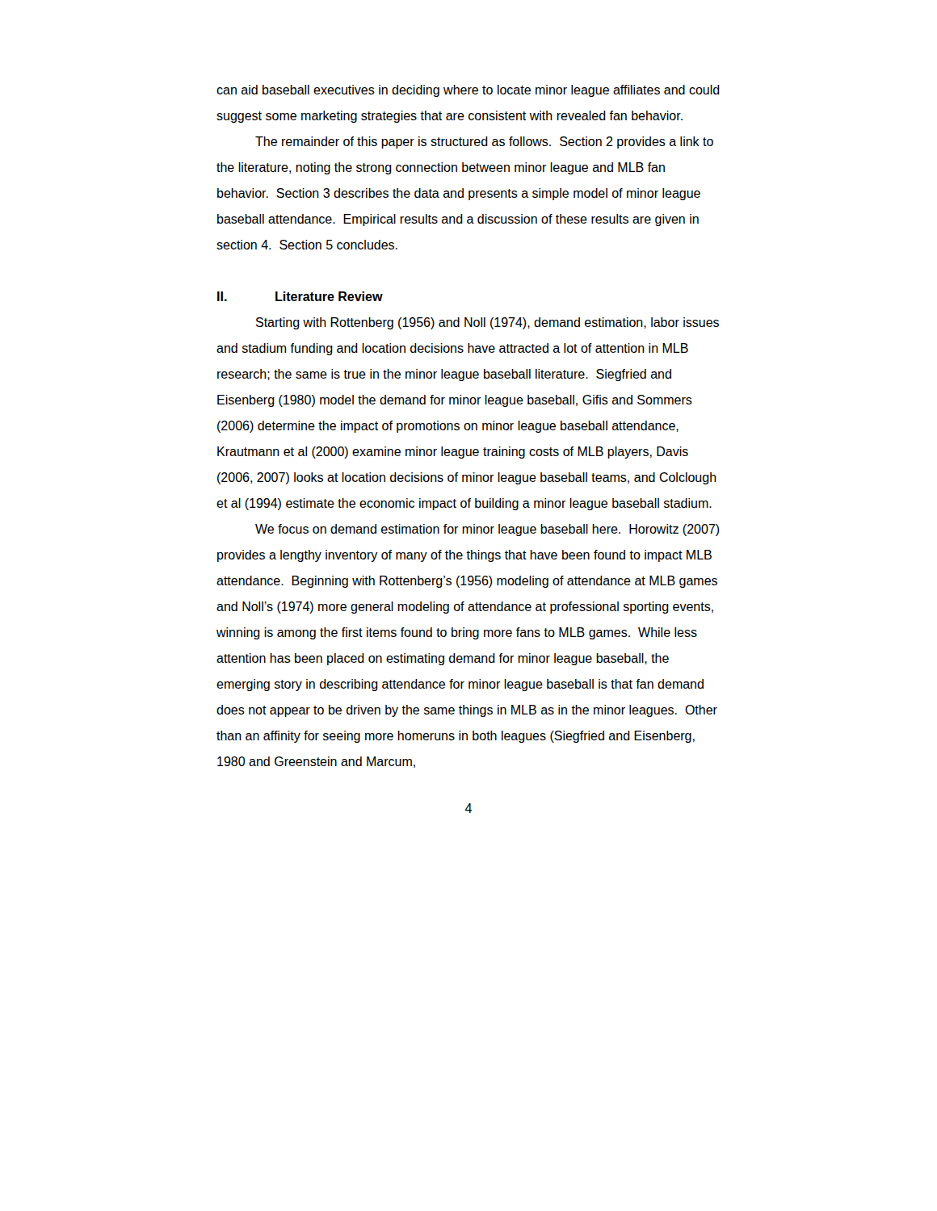can aid baseball executives in deciding where to locate minor league affiliates and could suggest some marketing strategies that are consistent with revealed fan behavior.
The remainder of this paper is structured as follows. Section 2 provides a link to the literature, noting the strong connection between minor league and MLB fan behavior. Section 3 describes the data and presents a simple model of minor league baseball attendance. Empirical results and a discussion of these results are given in section 4. Section 5 concludes.
II. Literature Review
Starting with Rottenberg (1956) and Noll (1974), demand estimation, labor issues and stadium funding and location decisions have attracted a lot of attention in MLB research; the same is true in the minor league baseball literature. Siegfried and Eisenberg (1980) model the demand for minor league baseball, Gifis and Sommers (2006) determine the impact of promotions on minor league baseball attendance, Krautmann et al (2000) examine minor league training costs of MLB players, Davis (2006, 2007) looks at location decisions of minor league baseball teams, and Colclough et al (1994) estimate the economic impact of building a minor league baseball stadium.
We focus on demand estimation for minor league baseball here. Horowitz (2007) provides a lengthy inventory of many of the things that have been found to impact MLB attendance. Beginning with Rottenberg’s (1956) modeling of attendance at MLB games and Noll’s (1974) more general modeling of attendance at professional sporting events, winning is among the first items found to bring more fans to MLB games. While less attention has been placed on estimating demand for minor league baseball, the emerging story in describing attendance for minor league baseball is that fan demand does not appear to be driven by the same things in MLB as in the minor leagues. Other than an affinity for seeing more homeruns in both leagues (Siegfried and Eisenberg, 1980 and Greenstein and Marcum,
4